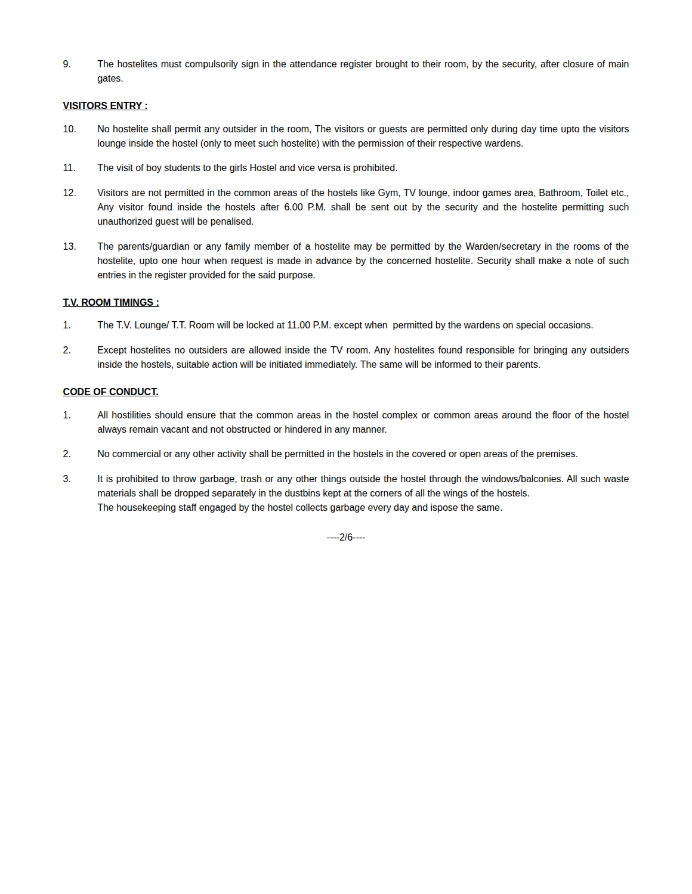9. The hostelites must compulsorily sign in the attendance register brought to their room, by the security, after closure of main gates.
VISITORS ENTRY :
10. No hostelite shall permit any outsider in the room, The visitors or guests are permitted only during day time upto the visitors lounge inside the hostel (only to meet such hostelite) with the permission of their respective wardens.
11. The visit of boy students to the girls Hostel and vice versa is prohibited.
12. Visitors are not permitted in the common areas of the hostels like Gym, TV lounge, indoor games area, Bathroom, Toilet etc., Any visitor found inside the hostels after 6.00 P.M. shall be sent out by the security and the hostelite permitting such unauthorized guest will be penalised.
13. The parents/guardian or any family member of a hostelite may be permitted by the Warden/secretary in the rooms of the hostelite, upto one hour when request is made in advance by the concerned hostelite. Security shall make a note of such entries in the register provided for the said purpose.
T.V. ROOM TIMINGS :
1. The T.V. Lounge/ T.T. Room will be locked at 11.00 P.M. except when permitted by the wardens on special occasions.
2. Except hostelites no outsiders are allowed inside the TV room. Any hostelites found responsible for bringing any outsiders inside the hostels, suitable action will be initiated immediately. The same will be informed to their parents.
CODE OF CONDUCT.
1. All hostilities should ensure that the common areas in the hostel complex or common areas around the floor of the hostel always remain vacant and not obstructed or hindered in any manner.
2. No commercial or any other activity shall be permitted in the hostels in the covered or open areas of the premises.
3. It is prohibited to throw garbage, trash or any other things outside the hostel through the windows/balconies. All such waste materials shall be dropped separately in the dustbins kept at the corners of all the wings of the hostels.
The housekeeping staff engaged by the hostel collects garbage every day and ispose the same.
----2/6----